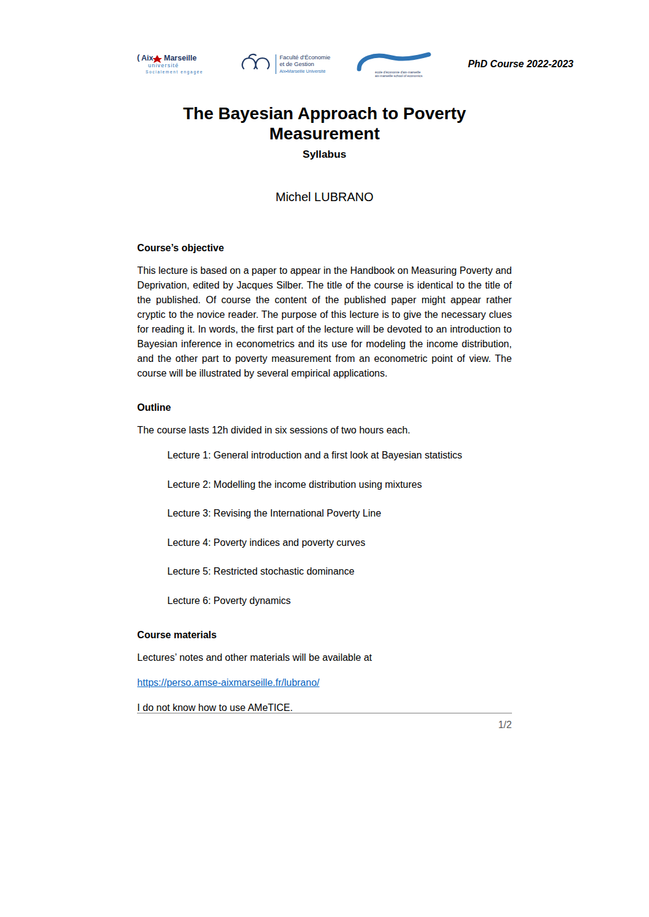( Aix Marseille université Socialement engagée Faculté d'Économie et de Gestion Aix•Marseille Université amse école d'économie d'aix-marseille aix-marseille school of economics
PhD Course 2022-2023
The Bayesian Approach to Poverty Measurement
Syllabus
Michel LUBRANO
Course’s objective
This lecture is based on a paper to appear in the Handbook on Measuring Poverty and Deprivation, edited by Jacques Silber. The title of the course is identical to the title of the published. Of course the content of the published paper might appear rather cryptic to the novice reader. The purpose of this lecture is to give the necessary clues for reading it. In words, the first part of the lecture will be devoted to an introduction to Bayesian inference in econometrics and its use for modeling the income distribution, and the other part to poverty measurement from an econometric point of view. The course will be illustrated by several empirical applications.
Outline
The course lasts 12h divided in six sessions of two hours each.
Lecture 1: General introduction and a first look at Bayesian statistics
Lecture 2: Modelling the income distribution using mixtures
Lecture 3: Revising the International Poverty Line
Lecture 4: Poverty indices and poverty curves
Lecture 5: Restricted stochastic dominance
Lecture 6: Poverty dynamics
Course materials
Lectures’ notes and other materials will be available at
https://perso.amse-aixmarseille.fr/lubrano/
I do not know how to use AMeTICE.
1/2